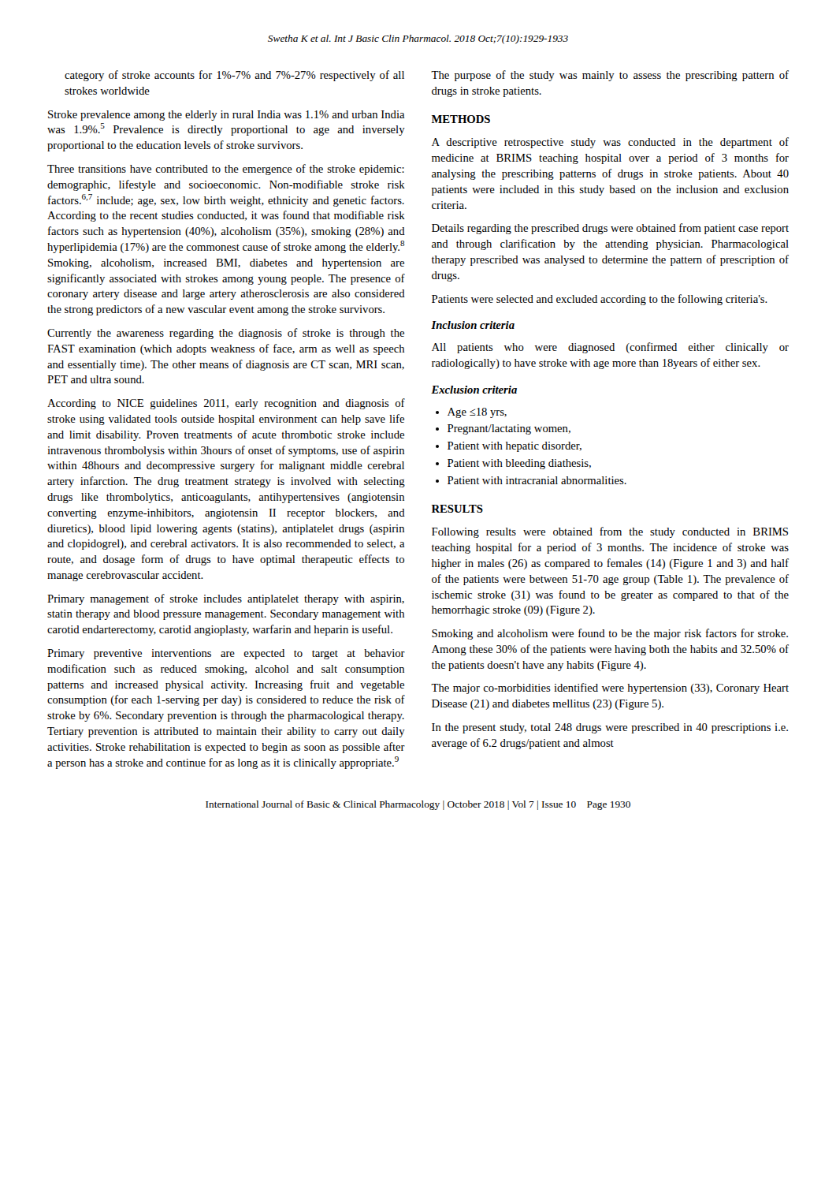Swetha K et al. Int J Basic Clin Pharmacol. 2018 Oct;7(10):1929-1933
category of stroke accounts for 1%-7% and 7%-27% respectively of all strokes worldwide
Stroke prevalence among the elderly in rural India was 1.1% and urban India was 1.9%.5 Prevalence is directly proportional to age and inversely proportional to the education levels of stroke survivors.
Three transitions have contributed to the emergence of the stroke epidemic: demographic, lifestyle and socioeconomic. Non-modifiable stroke risk factors.6,7 include; age, sex, low birth weight, ethnicity and genetic factors. According to the recent studies conducted, it was found that modifiable risk factors such as hypertension (40%), alcoholism (35%), smoking (28%) and hyperlipidemia (17%) are the commonest cause of stroke among the elderly.8 Smoking, alcoholism, increased BMI, diabetes and hypertension are significantly associated with strokes among young people. The presence of coronary artery disease and large artery atherosclerosis are also considered the strong predictors of a new vascular event among the stroke survivors.
Currently the awareness regarding the diagnosis of stroke is through the FAST examination (which adopts weakness of face, arm as well as speech and essentially time). The other means of diagnosis are CT scan, MRI scan, PET and ultra sound.
According to NICE guidelines 2011, early recognition and diagnosis of stroke using validated tools outside hospital environment can help save life and limit disability. Proven treatments of acute thrombotic stroke include intravenous thrombolysis within 3hours of onset of symptoms, use of aspirin within 48hours and decompressive surgery for malignant middle cerebral artery infarction. The drug treatment strategy is involved with selecting drugs like thrombolytics, anticoagulants, antihypertensives (angiotensin converting enzyme-inhibitors, angiotensin II receptor blockers, and diuretics), blood lipid lowering agents (statins), antiplatelet drugs (aspirin and clopidogrel), and cerebral activators. It is also recommended to select, a route, and dosage form of drugs to have optimal therapeutic effects to manage cerebrovascular accident.
Primary management of stroke includes antiplatelet therapy with aspirin, statin therapy and blood pressure management. Secondary management with carotid endarterectomy, carotid angioplasty, warfarin and heparin is useful.
Primary preventive interventions are expected to target at behavior modification such as reduced smoking, alcohol and salt consumption patterns and increased physical activity. Increasing fruit and vegetable consumption (for each 1-serving per day) is considered to reduce the risk of stroke by 6%. Secondary prevention is through the pharmacological therapy. Tertiary prevention is attributed to maintain their ability to carry out daily activities. Stroke rehabilitation is expected to begin as soon as possible after a person has a stroke and continue for as long as it is clinically appropriate.9
The purpose of the study was mainly to assess the prescribing pattern of drugs in stroke patients.
METHODS
A descriptive retrospective study was conducted in the department of medicine at BRIMS teaching hospital over a period of 3 months for analysing the prescribing patterns of drugs in stroke patients. About 40 patients were included in this study based on the inclusion and exclusion criteria.
Details regarding the prescribed drugs were obtained from patient case report and through clarification by the attending physician. Pharmacological therapy prescribed was analysed to determine the pattern of prescription of drugs.
Patients were selected and excluded according to the following criteria's.
Inclusion criteria
All patients who were diagnosed (confirmed either clinically or radiologically) to have stroke with age more than 18years of either sex.
Exclusion criteria
Age ≤18 yrs,
Pregnant/lactating women,
Patient with hepatic disorder,
Patient with bleeding diathesis,
Patient with intracranial abnormalities.
RESULTS
Following results were obtained from the study conducted in BRIMS teaching hospital for a period of 3 months. The incidence of stroke was higher in males (26) as compared to females (14) (Figure 1 and 3) and half of the patients were between 51-70 age group (Table 1). The prevalence of ischemic stroke (31) was found to be greater as compared to that of the hemorrhagic stroke (09) (Figure 2).
Smoking and alcoholism were found to be the major risk factors for stroke. Among these 30% of the patients were having both the habits and 32.50% of the patients doesn't have any habits (Figure 4).
The major co-morbidities identified were hypertension (33), Coronary Heart Disease (21) and diabetes mellitus (23) (Figure 5).
In the present study, total 248 drugs were prescribed in 40 prescriptions i.e. average of 6.2 drugs/patient and almost
International Journal of Basic & Clinical Pharmacology | October 2018 | Vol 7 | Issue 10 Page 1930